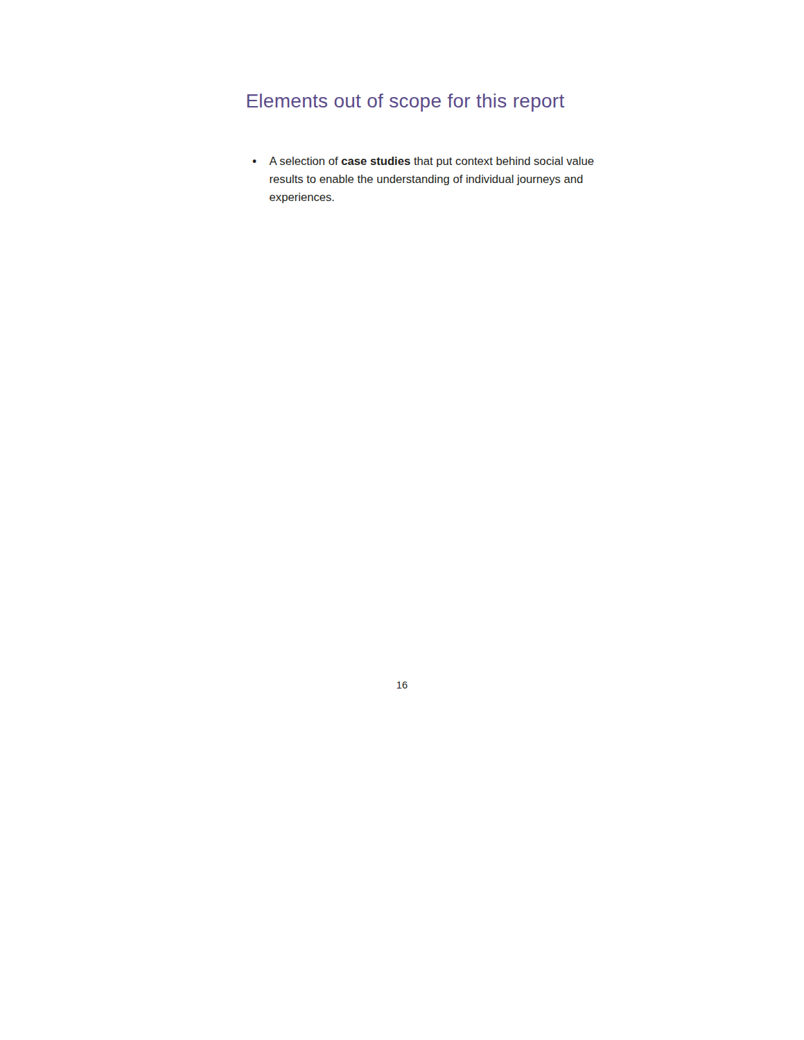Elements out of scope for this report
A selection of case studies that put context behind social value results to enable the understanding of individual journeys and experiences.
16